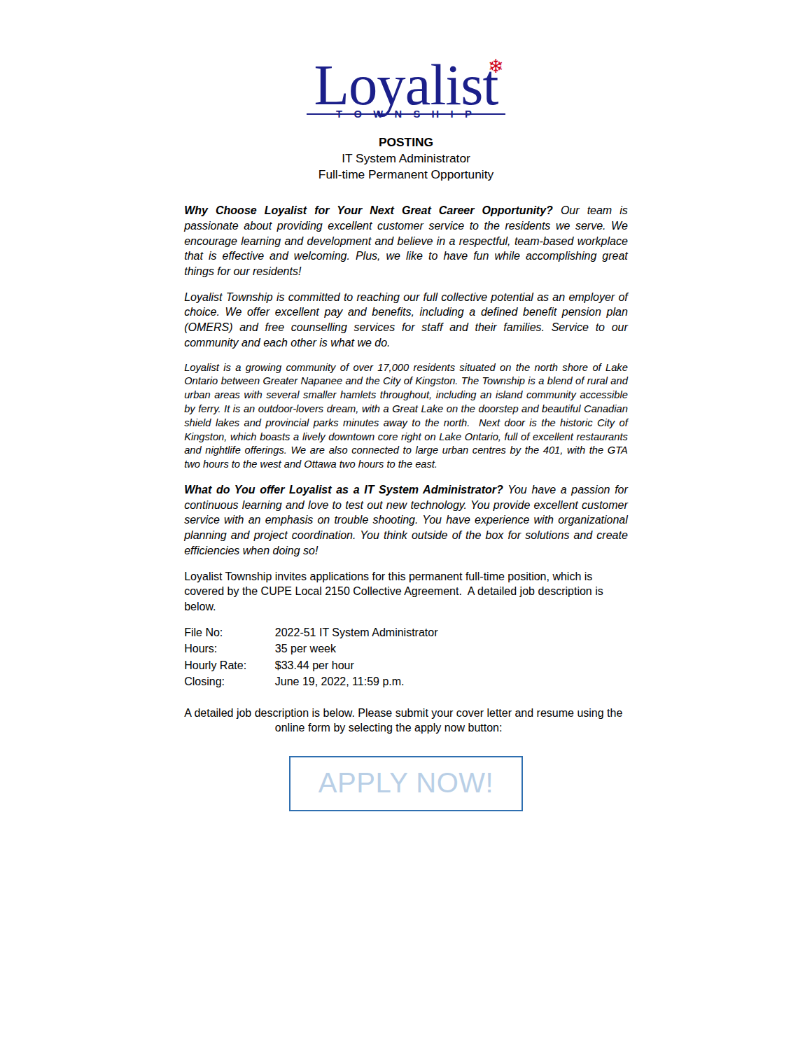Loyalist❄
T O W N S H I P
POSTING
IT System Administrator
Full-time Permanent Opportunity
Why Choose Loyalist for Your Next Great Career Opportunity? Our team is passionate about providing excellent customer service to the residents we serve. We encourage learning and development and believe in a respectful, team-based workplace that is effective and welcoming. Plus, we like to have fun while accomplishing great things for our residents!
Loyalist Township is committed to reaching our full collective potential as an employer of choice. We offer excellent pay and benefits, including a defined benefit pension plan (OMERS) and free counselling services for staff and their families. Service to our community and each other is what we do.
Loyalist is a growing community of over 17,000 residents situated on the north shore of Lake Ontario between Greater Napanee and the City of Kingston. The Township is a blend of rural and urban areas with several smaller hamlets throughout, including an island community accessible by ferry. It is an outdoor-lovers dream, with a Great Lake on the doorstep and beautiful Canadian shield lakes and provincial parks minutes away to the north. Next door is the historic City of Kingston, which boasts a lively downtown core right on Lake Ontario, full of excellent restaurants and nightlife offerings. We are also connected to large urban centres by the 401, with the GTA two hours to the west and Ottawa two hours to the east.
What do You offer Loyalist as a IT System Administrator? You have a passion for continuous learning and love to test out new technology. You provide excellent customer service with an emphasis on trouble shooting. You have experience with organizational planning and project coordination. You think outside of the box for solutions and create efficiencies when doing so!
Loyalist Township invites applications for this permanent full-time position, which is covered by the CUPE Local 2150 Collective Agreement. A detailed job description is below.
| File No: | 2022-51 IT System Administrator |
| Hours: | 35 per week |
| Hourly Rate: | $33.44 per hour |
| Closing: | June 19, 2022, 11:59 p.m. |
A detailed job description is below. Please submit your cover letter and resume using the online form by selecting the apply now button:
APPLY NOW!